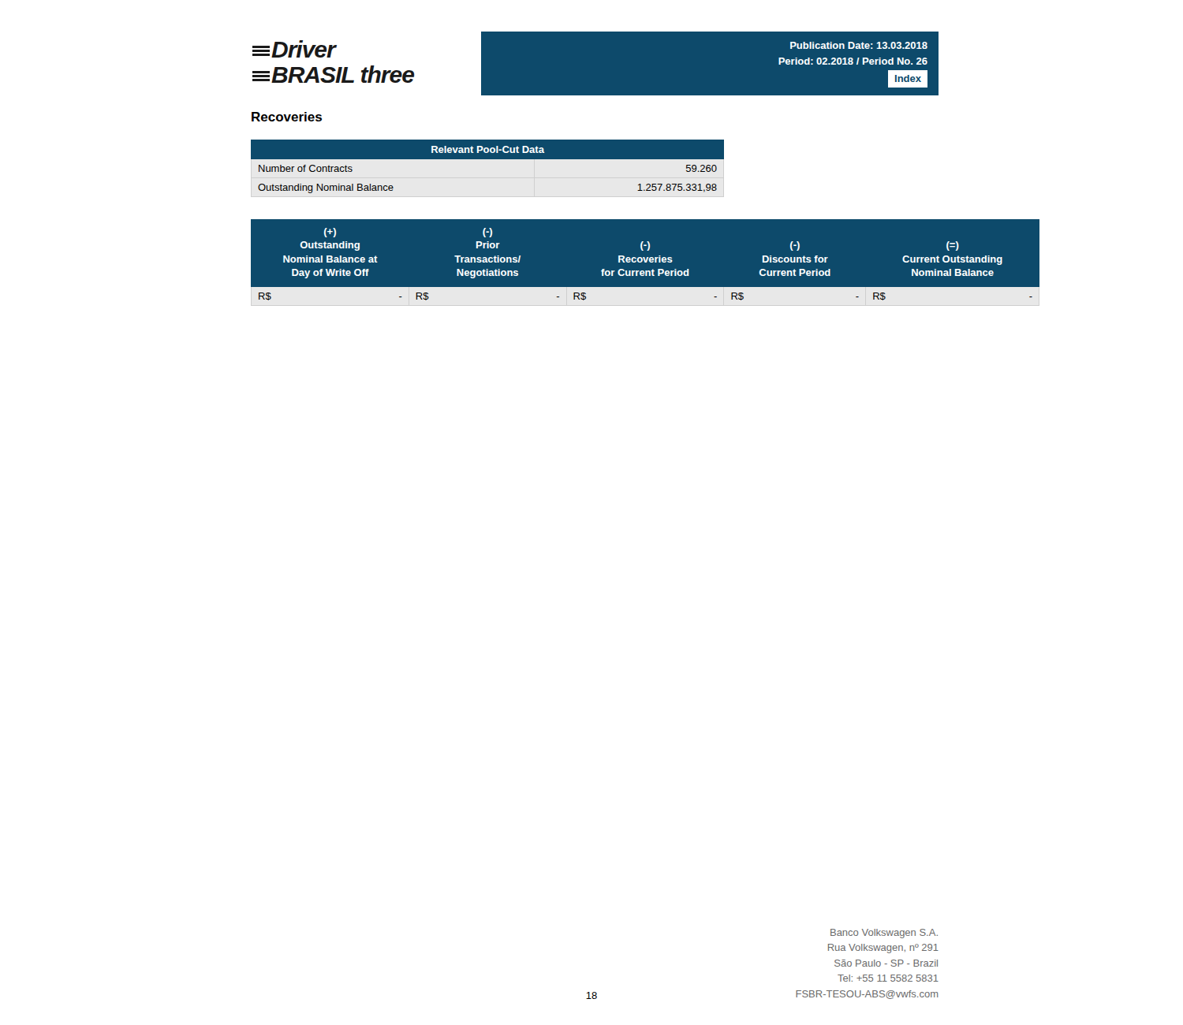Driver
BRASIL three
Publication Date: 13.03.2018
Period: 02.2018 / Period No. 26
Index
Recoveries
| Relevant Pool-Cut Data |
| --- |
| Number of Contracts | 59.260 |
| Outstanding Nominal Balance | 1.257.875.331,98 |
| (+) Outstanding Nominal Balance at Day of Write Off | (-) Prior Transactions/ Negotiations | (-) Recoveries for Current Period | (-) Discounts for Current Period | (=) Current Outstanding Nominal Balance |
| --- | --- | --- | --- | --- |
| R$ - | R$ - | R$ - | R$ - | R$ - |
18
Banco Volkswagen S.A.
Rua Volkswagen, nº 291
São Paulo - SP - Brazil
Tel: +55 11 5582 5831
FSBR-TESOU-ABS@vwfs.com